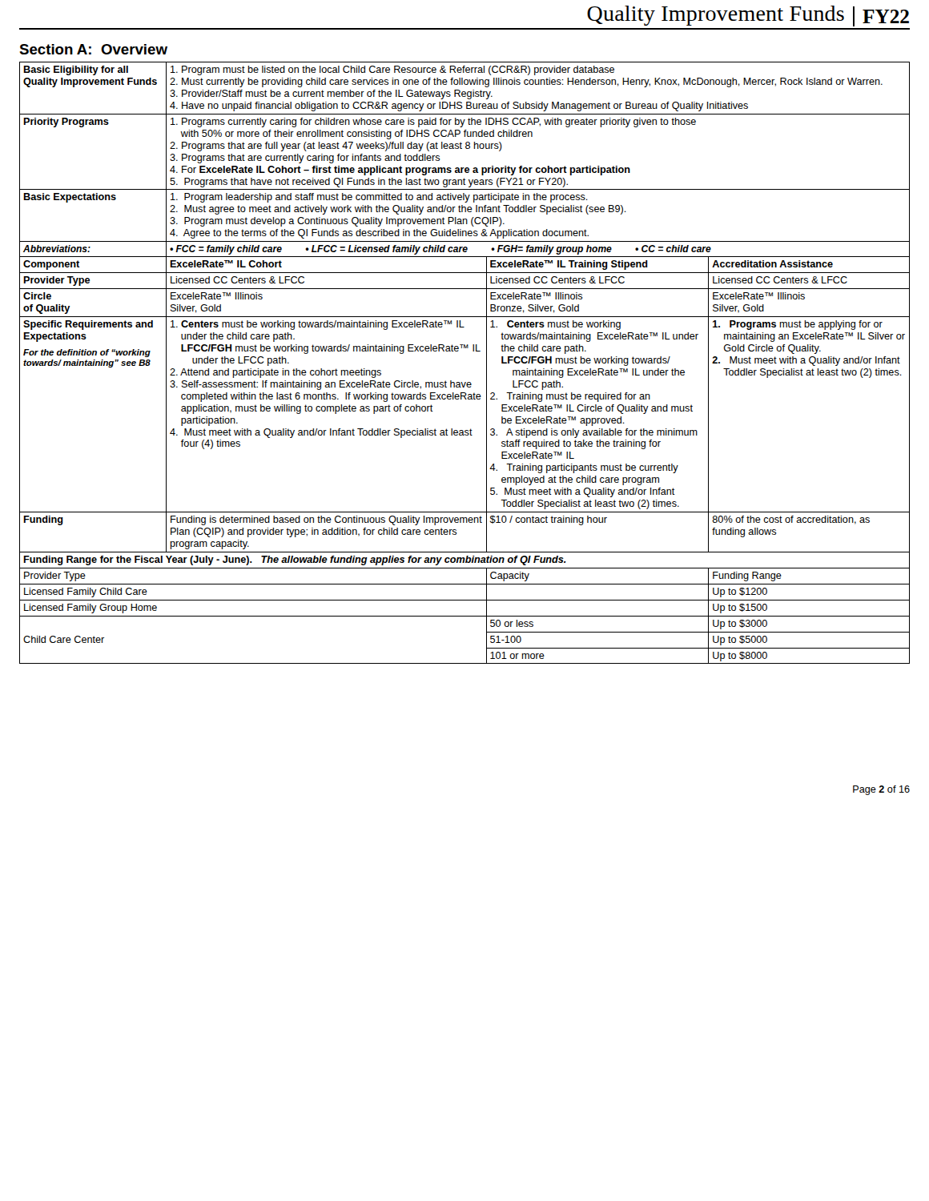Quality Improvement Funds
FY22
Section A: Overview
| Basic Eligibility for all Quality Improvement Funds | 1. Program must be listed on the local Child Care Resource & Referral (CCR&R) provider database 2. Must currently be providing child care services in one of the following Illinois counties: Henderson, Henry, Knox, McDonough, Mercer, Rock Island or Warren. 3. Provider/Staff must be a current member of the IL Gateways Registry. 4. Have no unpaid financial obligation to CCR&R agency or IDHS Bureau of Subsidy Management or Bureau of Quality Initiatives |
| Priority Programs | 1. Programs currently caring for children whose care is paid for by the IDHS CCAP, with greater priority given to those with 50% or more of their enrollment consisting of IDHS CCAP funded children 2. Programs that are full year (at least 47 weeks)/full day (at least 8 hours) 3. Programs that are currently caring for infants and toddlers 4. For ExceleRate IL Cohort – first time applicant programs are a priority for cohort participation 5. Programs that have not received QI Funds in the last two grant years (FY21 or FY20). |
| Basic Expectations | 1. Program leadership and staff must be committed to and actively participate in the process. 2. Must agree to meet and actively work with the Quality and/or the Infant Toddler Specialist (see B9). 3. Program must develop a Continuous Quality Improvement Plan (CQIP). 4. Agree to the terms of the QI Funds as described in the Guidelines & Application document. |
| Abbreviations: | FCC = family child care LFCC = Licensed family child care FGH= family group home CC = child care |
| Component | ExceleRate™ IL Cohort | ExceleRate™ IL Training Stipend | Accreditation Assistance |
| Provider Type | Licensed CC Centers & LFCC | Licensed CC Centers & LFCC | Licensed CC Centers & LFCC |
| Circle of Quality | ExceleRate™ Illinois Silver, Gold | ExceleRate™ Illinois Bronze, Silver, Gold | ExceleRate™ Illinois Silver, Gold |
| Specific Requirements and Expectations For the definition of “working towards/ maintaining” see B8 | 1. Centers must be working towards/maintaining ExceleRate™ IL under the child care path. LFCC/FGH must be working towards/ maintaining ExceleRate™ IL under the LFCC path. 2. Attend and participate in the cohort meetings 3. Self-assessment: If maintaining an ExceleRate Circle, must have completed within the last 6 months. If working towards ExceleRate application, must be willing to complete as part of cohort participation. 4. Must meet with a Quality and/or Infant Toddler Specialist at least four (4) times | 1. Centers must be working towards/maintaining ExceleRate™ IL under the child care path. LFCC/FGH must be working towards/ maintaining ExceleRate™ IL under the LFCC path. 2. Training must be required for an ExceleRate™ IL Circle of Quality and must be ExceleRate™ approved. 3. A stipend is only available for the minimum staff required to take the training for ExceleRate™ IL 4. Training participants must be currently employed at the child care program 5. Must meet with a Quality and/or Infant Toddler Specialist at least two (2) times. | 1. Programs must be applying for or maintaining an ExceleRate™ IL Silver or Gold Circle of Quality. 2. Must meet with a Quality and/or Infant Toddler Specialist at least two (2) times. |
| Funding | Funding is determined based on the Continuous Quality Improvement Plan (CQIP) and provider type; in addition, for child care centers program capacity. | $10 / contact training hour | 80% of the cost of accreditation, as funding allows |
| Funding Range for the Fiscal Year (July - June). The allowable funding applies for any combination of QI Funds. |
| Provider Type | Capacity | Funding Range |
| Licensed Family Child Care | | Up to $1200 |
| Licensed Family Group Home | | Up to $1500 |
| Child Care Center | 50 or less | Up to $3000 |
| 51-100 | Up to $5000 |
| 101 or more | Up to $8000 |
Page 2 of 16